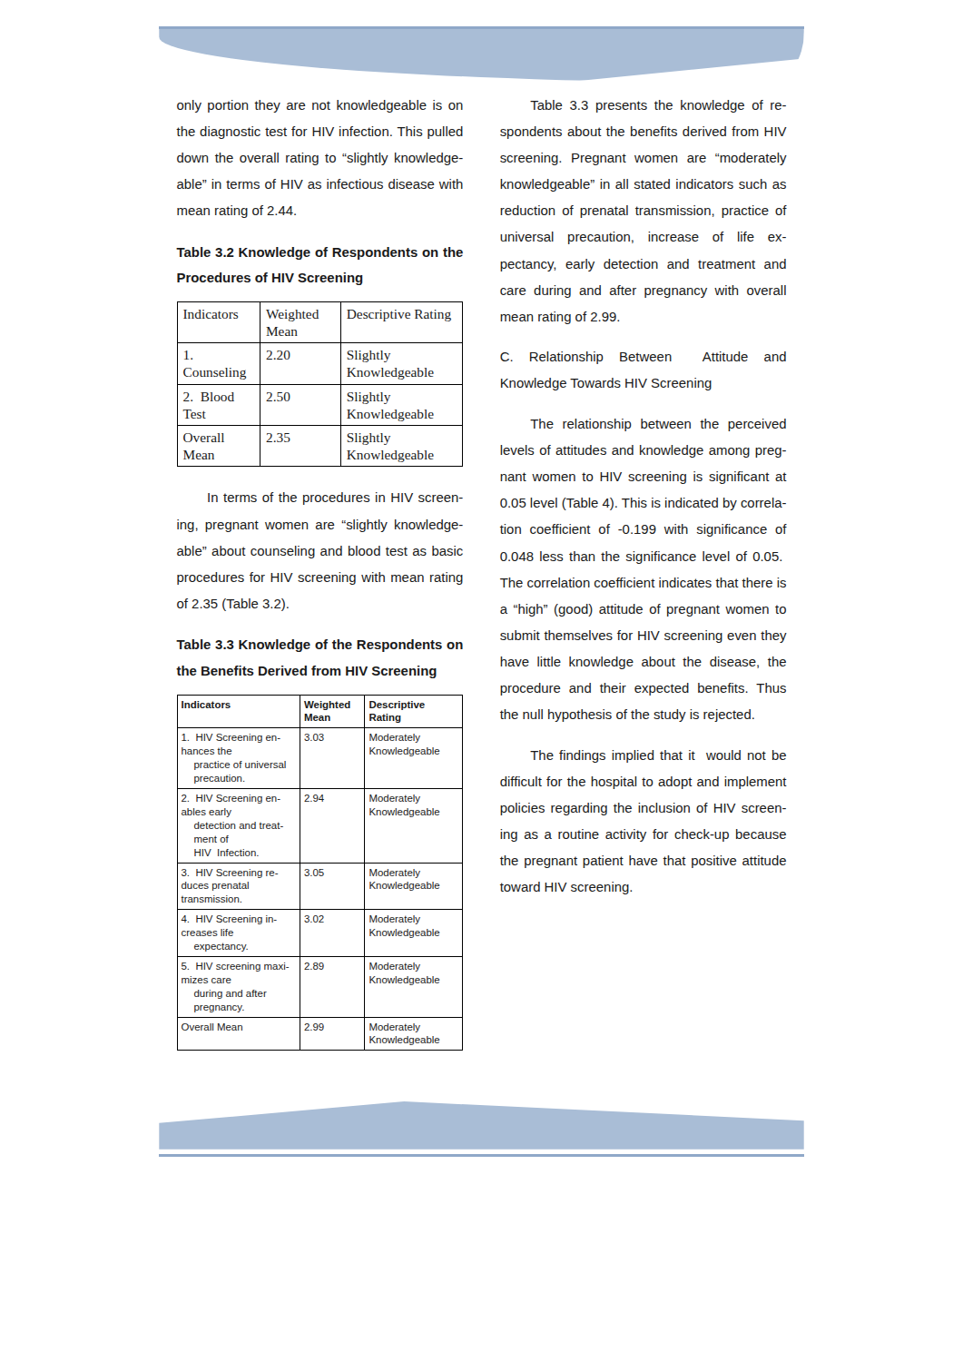only portion they are not knowledgeable is on the diagnostic test for HIV infection. This pulled down the overall rating to “slightly knowledgeable” in terms of HIV as infectious disease with mean rating of 2.44.
Table 3.2 Knowledge of Respondents on the Procedures of HIV Screening
| Indicators | Weighted Mean | Descriptive Rating |
| 1. Counseling | 2.20 | Slightly Knowledgeable |
| 2. Blood Test | 2.50 | Slightly Knowledgeable |
| Overall Mean | 2.35 | Slightly Knowledgeable |
In terms of the procedures in HIV screening, pregnant women are “slightly knowledgeable” about counseling and blood test as basic procedures for HIV screening with mean rating of 2.35 (Table 3.2).
Table 3.3 Knowledge of the Respondents on the Benefits Derived from HIV Screening
| Indicators | Weighted Mean | Descriptive Rating |
| --- | --- | --- |
| 1. HIV Screening enhances the practice of universal precaution. | 3.03 | Moderately Knowledgeable |
| 2. HIV Screening enables early detection and treatment of HIV Infection. | 2.94 | Moderately Knowledgeable |
| 3. HIV Screening reduces prenatal transmission. | 3.05 | Moderately Knowledgeable |
| 4. HIV Screening increases life expectancy. | 3.02 | Moderately Knowledgeable |
| 5. HIV screening maximizes care during and after pregnancy. | 2.89 | Moderately Knowledgeable |
| Overall Mean | 2.99 | Moderately Knowledgeable |
Table 3.3 presents the knowledge of respondents about the benefits derived from HIV screening. Pregnant women are “moderately knowledgeable” in all stated indicators such as reduction of prenatal transmission, practice of universal precaution, increase of life expectancy, early detection and treatment and care during and after pregnancy with overall mean rating of 2.99.
C. Relationship Between Attitude and Knowledge Towards HIV Screening
The relationship between the perceived levels of attitudes and knowledge among pregnant women to HIV screening is significant at 0.05 level (Table 4). This is indicated by correlation coefficient of -0.199 with significance of 0.048 less than the significance level of 0.05. The correlation coefficient indicates that there is a “high” (good) attitude of pregnant women to submit themselves for HIV screening even they have little knowledge about the disease, the procedure and their expected benefits. Thus the null hypothesis of the study is rejected.
The findings implied that it would not be difficult for the hospital to adopt and implement policies regarding the inclusion of HIV screening as a routine activity for check-up because the pregnant patient have that positive attitude toward HIV screening.